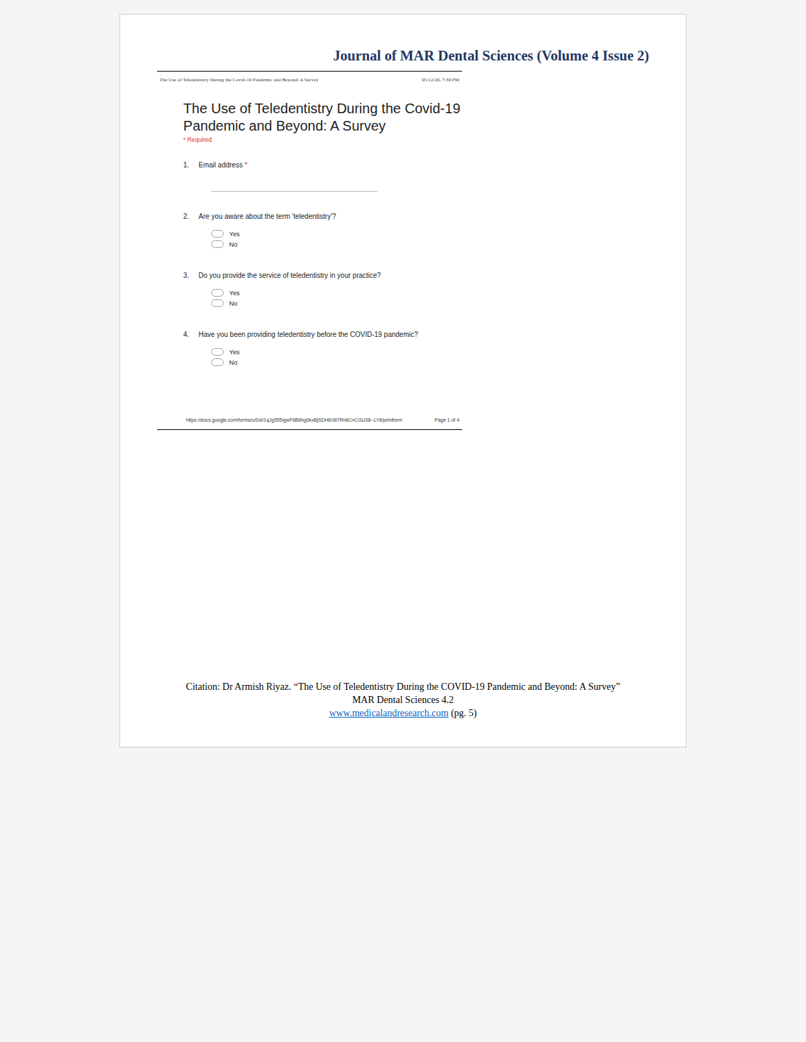Journal of MAR Dental Sciences (Volume 4 Issue 2)
The Use of Teledentistry During the Covid-19 Pandemic and Beyond: A Survey 05/12/20, 7:30 PM
The Use of Teledentistry During the Covid-19
Pandemic and Beyond: A Survey
* Required
1.
Email address *
2.
Are you aware about the term 'teledentistry'?
Yes
No
3.
Do you provide the service of teledentistry in your practice?
Yes
No
4.
Have you been providing teledentistry before the COVID-19 pandemic?
Yes
No
https://docs.google.com/forms/u/0/d/1qJg555IgwF6B6hg0kxBjSDHEr6l7Rn6CnCGU38--LY8/printform Page 1 of 4
Citation: Dr Armish Riyaz. “The Use of Teledentistry During the COVID-19 Pandemic and Beyond: A Survey”
MAR Dental Sciences 4.2
www.medicalandresearch.com (pg. 5)